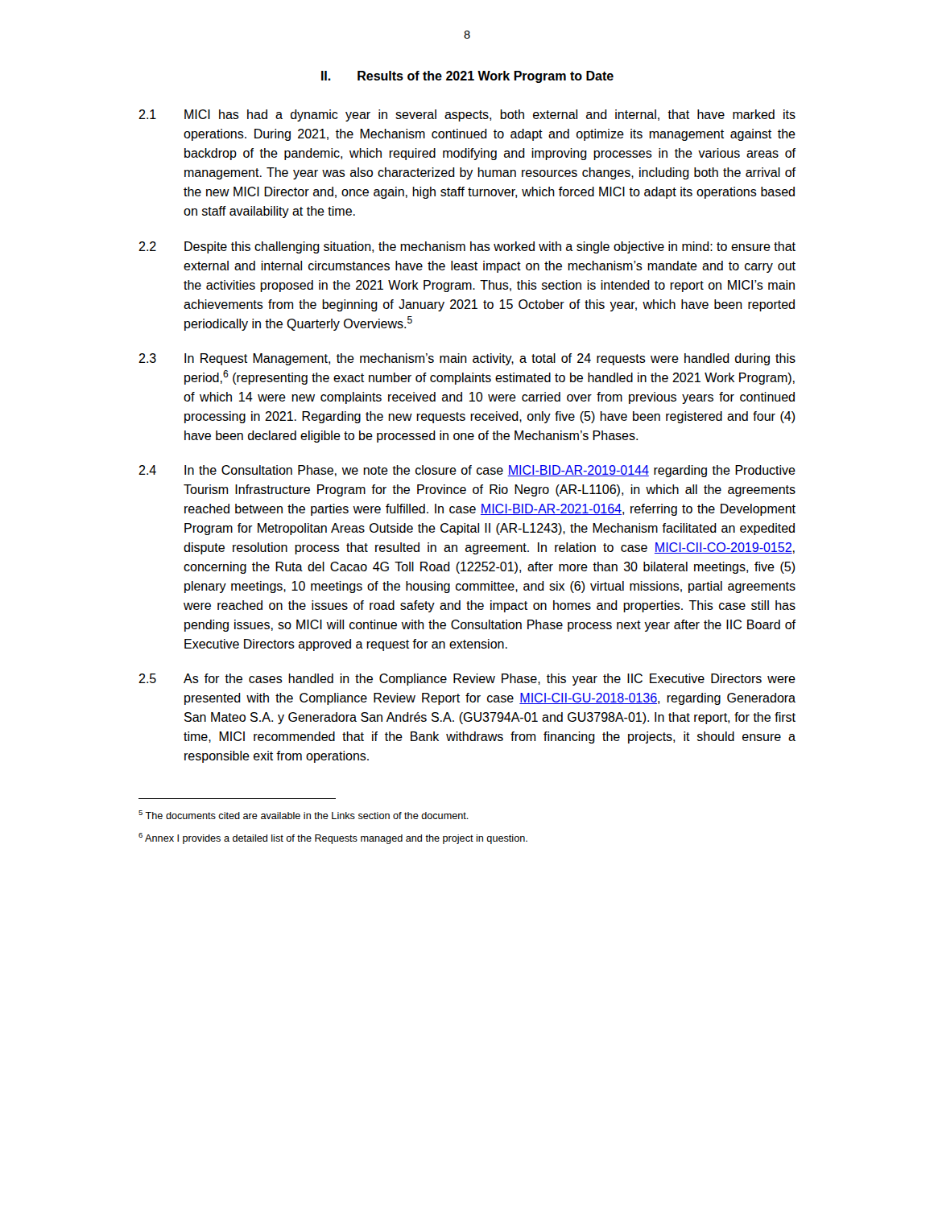8
II. Results of the 2021 Work Program to Date
2.1
MICI has had a dynamic year in several aspects, both external and internal, that have marked its operations. During 2021, the Mechanism continued to adapt and optimize its management against the backdrop of the pandemic, which required modifying and improving processes in the various areas of management. The year was also characterized by human resources changes, including both the arrival of the new MICI Director and, once again, high staff turnover, which forced MICI to adapt its operations based on staff availability at the time.
2.2
Despite this challenging situation, the mechanism has worked with a single objective in mind: to ensure that external and internal circumstances have the least impact on the mechanism’s mandate and to carry out the activities proposed in the 2021 Work Program. Thus, this section is intended to report on MICI’s main achievements from the beginning of January 2021 to 15 October of this year, which have been reported periodically in the Quarterly Overviews.5
2.3
In Request Management, the mechanism’s main activity, a total of 24 requests were handled during this period,6 (representing the exact number of complaints estimated to be handled in the 2021 Work Program), of which 14 were new complaints received and 10 were carried over from previous years for continued processing in 2021. Regarding the new requests received, only five (5) have been registered and four (4) have been declared eligible to be processed in one of the Mechanism’s Phases.
2.4
In the Consultation Phase, we note the closure of case MICI-BID-AR-2019-0144 regarding the Productive Tourism Infrastructure Program for the Province of Rio Negro (AR-L1106), in which all the agreements reached between the parties were fulfilled. In case MICI-BID-AR-2021-0164, referring to the Development Program for Metropolitan Areas Outside the Capital II (AR-L1243), the Mechanism facilitated an expedited dispute resolution process that resulted in an agreement. In relation to case MICI-CII-CO-2019-0152, concerning the Ruta del Cacao 4G Toll Road (12252-01), after more than 30 bilateral meetings, five (5) plenary meetings, 10 meetings of the housing committee, and six (6) virtual missions, partial agreements were reached on the issues of road safety and the impact on homes and properties. This case still has pending issues, so MICI will continue with the Consultation Phase process next year after the IIC Board of Executive Directors approved a request for an extension.
2.5
As for the cases handled in the Compliance Review Phase, this year the IIC Executive Directors were presented with the Compliance Review Report for case MICI-CII-GU-2018-0136, regarding Generadora San Mateo S.A. y Generadora San Andrés S.A. (GU3794A-01 and GU3798A-01). In that report, for the first time, MICI recommended that if the Bank withdraws from financing the projects, it should ensure a responsible exit from operations.
5 The documents cited are available in the Links section of the document.
6 Annex I provides a detailed list of the Requests managed and the project in question.